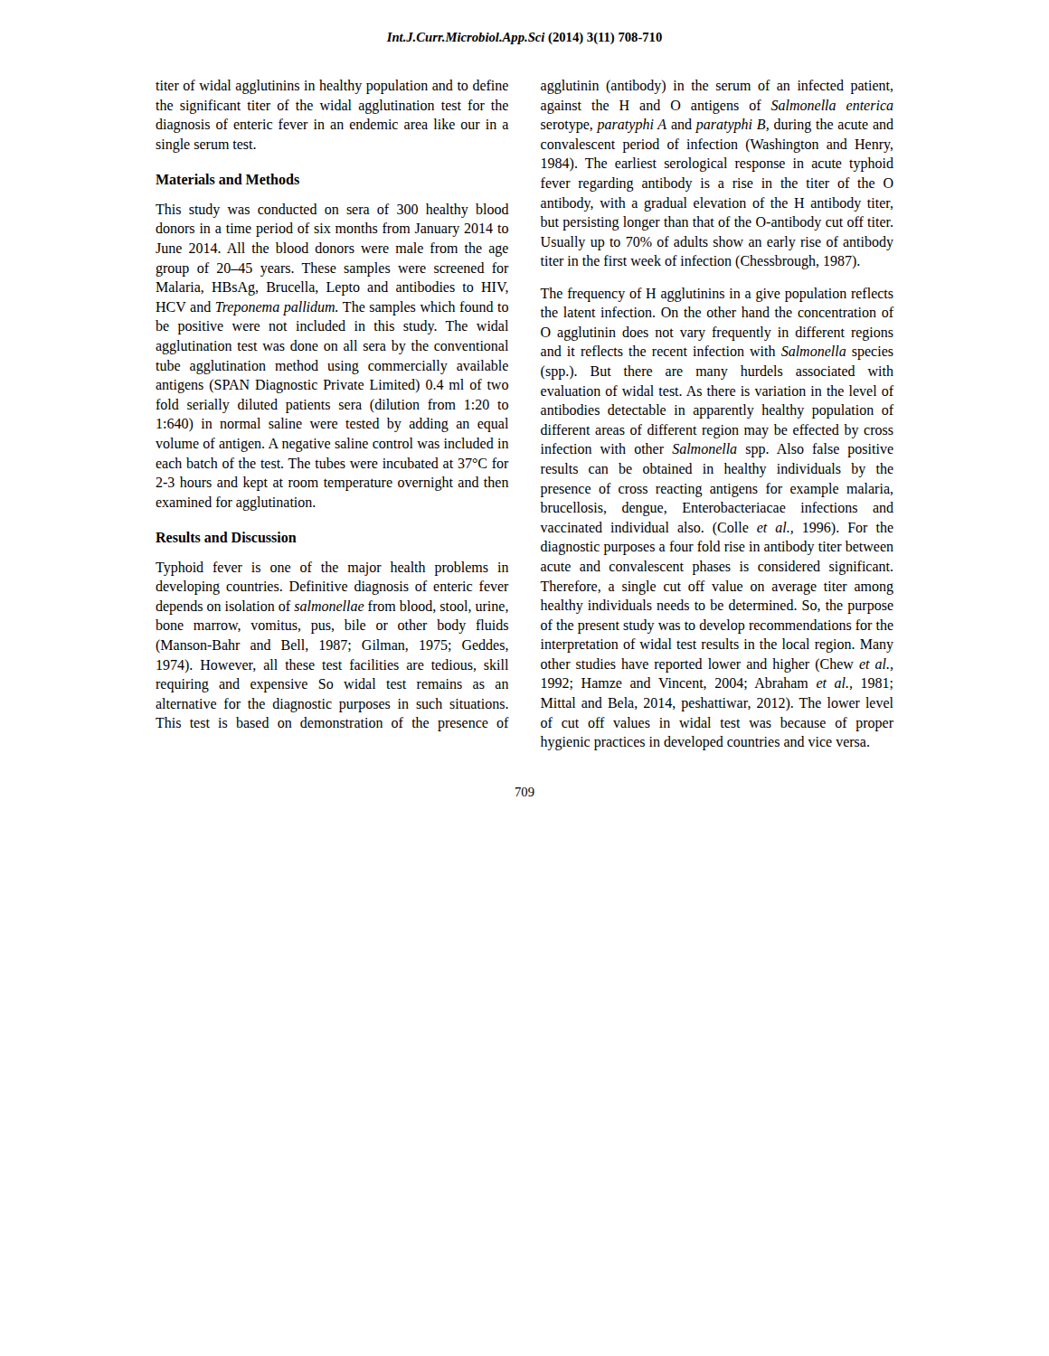Int.J.Curr.Microbiol.App.Sci (2014) 3(11) 708-710
titer of widal agglutinins in healthy population and to define the significant titer of the widal agglutination test for the diagnosis of enteric fever in an endemic area like our in a single serum test.
Materials and Methods
This study was conducted on sera of 300 healthy blood donors in a time period of six months from January 2014 to June 2014. All the blood donors were male from the age group of 20–45 years. These samples were screened for Malaria, HBsAg, Brucella, Lepto and antibodies to HIV, HCV and Treponema pallidum. The samples which found to be positive were not included in this study. The widal agglutination test was done on all sera by the conventional tube agglutination method using commercially available antigens (SPAN Diagnostic Private Limited) 0.4 ml of two fold serially diluted patients sera (dilution from 1:20 to 1:640) in normal saline were tested by adding an equal volume of antigen. A negative saline control was included in each batch of the test. The tubes were incubated at 37°C for 2-3 hours and kept at room temperature overnight and then examined for agglutination.
Results and Discussion
Typhoid fever is one of the major health problems in developing countries. Definitive diagnosis of enteric fever depends on isolation of salmonellae from blood, stool, urine, bone marrow, vomitus, pus, bile or other body fluids (Manson-Bahr and Bell, 1987; Gilman, 1975; Geddes, 1974). However, all these test facilities are tedious, skill requiring and expensive So widal test remains as an alternative for the diagnostic purposes in such situations. This test is based on demonstration of the presence of agglutinin (antibody) in the serum of an infected patient, against the H and O antigens of Salmonella enterica serotype, paratyphi A and paratyphi B, during the acute and convalescent period of infection (Washington and Henry, 1984). The earliest serological response in acute typhoid fever regarding antibody is a rise in the titer of the O antibody, with a gradual elevation of the H antibody titer, but persisting longer than that of the O-antibody cut off titer. Usually up to 70% of adults show an early rise of antibody titer in the first week of infection (Chessbrough, 1987).
The frequency of H agglutinins in a give population reflects the latent infection. On the other hand the concentration of O agglutinin does not vary frequently in different regions and it reflects the recent infection with Salmonella species (spp.). But there are many hurdels associated with evaluation of widal test. As there is variation in the level of antibodies detectable in apparently healthy population of different areas of different region may be effected by cross infection with other Salmonella spp. Also false positive results can be obtained in healthy individuals by the presence of cross reacting antigens for example malaria, brucellosis, dengue, Enterobacteriacae infections and vaccinated individual also. (Colle et al., 1996). For the diagnostic purposes a four fold rise in antibody titer between acute and convalescent phases is considered significant. Therefore, a single cut off value on average titer among healthy individuals needs to be determined. So, the purpose of the present study was to develop recommendations for the interpretation of widal test results in the local region. Many other studies have reported lower and higher (Chew et al., 1992; Hamze and Vincent, 2004; Abraham et al., 1981; Mittal and Bela, 2014, peshattiwar, 2012). The lower level of cut off values in widal test was because of proper hygienic practices in developed countries and vice versa.
709